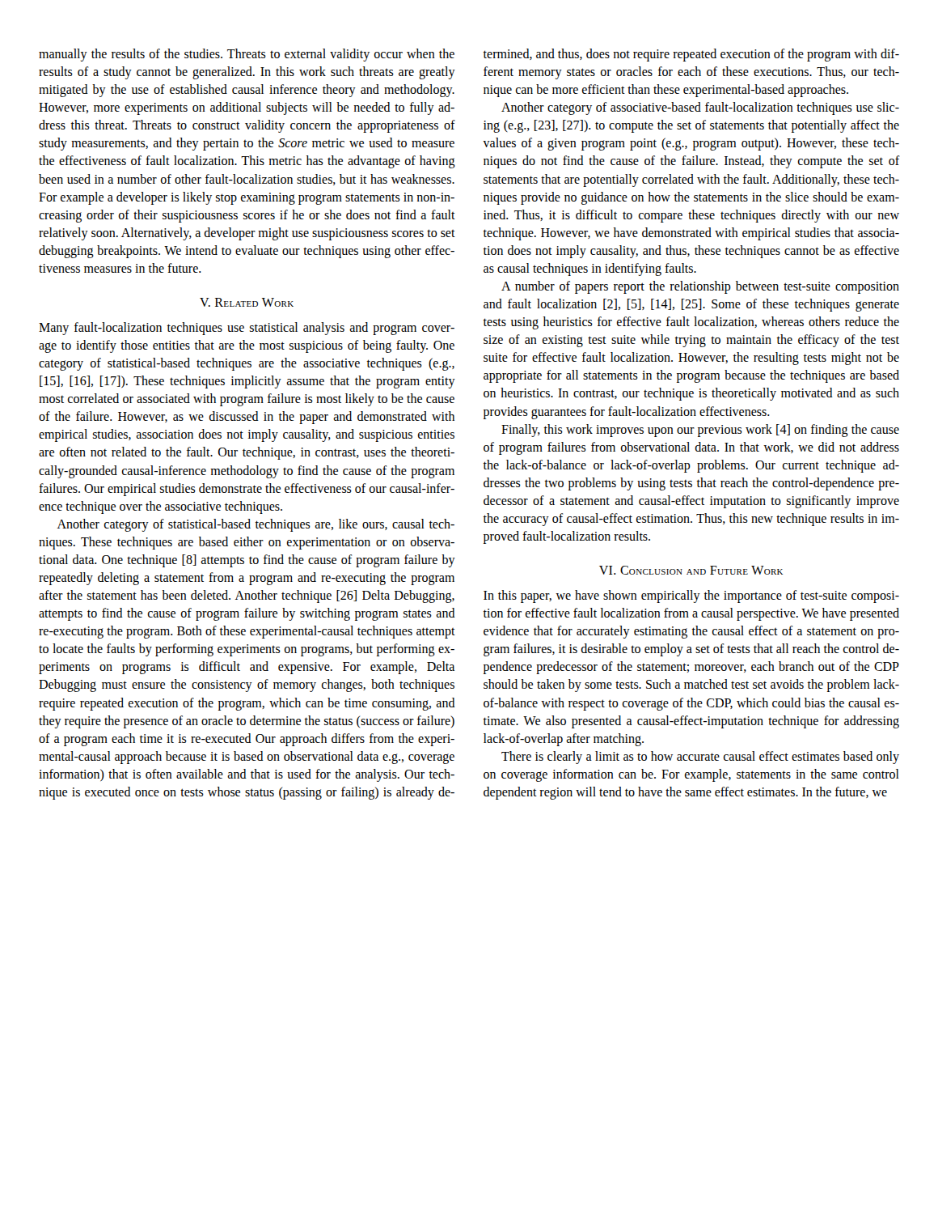manually the results of the studies. Threats to external validity occur when the results of a study cannot be generalized. In this work such threats are greatly mitigated by the use of established causal inference theory and methodology. However, more experiments on additional subjects will be needed to fully address this threat. Threats to construct validity concern the appropriateness of study measurements, and they pertain to the Score metric we used to measure the effectiveness of fault localization. This metric has the advantage of having been used in a number of other fault-localization studies, but it has weaknesses. For example a developer is likely stop examining program statements in non-increasing order of their suspiciousness scores if he or she does not find a fault relatively soon. Alternatively, a developer might use suspiciousness scores to set debugging breakpoints. We intend to evaluate our techniques using other effectiveness measures in the future.
V. Related Work
Many fault-localization techniques use statistical analysis and program coverage to identify those entities that are the most suspicious of being faulty. One category of statistical-based techniques are the associative techniques (e.g., [15], [16], [17]). These techniques implicitly assume that the program entity most correlated or associated with program failure is most likely to be the cause of the failure. However, as we discussed in the paper and demonstrated with empirical studies, association does not imply causality, and suspicious entities are often not related to the fault. Our technique, in contrast, uses the theoretically-grounded causal-inference methodology to find the cause of the program failures. Our empirical studies demonstrate the effectiveness of our causal-inference technique over the associative techniques.
Another category of statistical-based techniques are, like ours, causal techniques. These techniques are based either on experimentation or on observational data. One technique [8] attempts to find the cause of program failure by repeatedly deleting a statement from a program and re-executing the program after the statement has been deleted. Another technique [26] Delta Debugging, attempts to find the cause of program failure by switching program states and re-executing the program. Both of these experimental-causal techniques attempt to locate the faults by performing experiments on programs, but performing experiments on programs is difficult and expensive. For example, Delta Debugging must ensure the consistency of memory changes, both techniques require repeated execution of the program, which can be time consuming, and they require the presence of an oracle to determine the status (success or failure) of a program each time it is re-executed Our approach differs from the experimental-causal approach because it is based on observational data e.g., coverage information) that is often available and that is used for the analysis. Our technique is executed once on tests whose status (passing or failing) is already determined, and thus, does not require repeated execution of the program with different memory states or oracles for each of these executions. Thus, our technique can be more efficient than these experimental-based approaches.
Another category of associative-based fault-localization techniques use slicing (e.g., [23], [27]). to compute the set of statements that potentially affect the values of a given program point (e.g., program output). However, these techniques do not find the cause of the failure. Instead, they compute the set of statements that are potentially correlated with the fault. Additionally, these techniques provide no guidance on how the statements in the slice should be examined. Thus, it is difficult to compare these techniques directly with our new technique. However, we have demonstrated with empirical studies that association does not imply causality, and thus, these techniques cannot be as effective as causal techniques in identifying faults.
A number of papers report the relationship between test-suite composition and fault localization [2], [5], [14], [25]. Some of these techniques generate tests using heuristics for effective fault localization, whereas others reduce the size of an existing test suite while trying to maintain the efficacy of the test suite for effective fault localization. However, the resulting tests might not be appropriate for all statements in the program because the techniques are based on heuristics. In contrast, our technique is theoretically motivated and as such provides guarantees for fault-localization effectiveness.
Finally, this work improves upon our previous work [4] on finding the cause of program failures from observational data. In that work, we did not address the lack-of-balance or lack-of-overlap problems. Our current technique addresses the two problems by using tests that reach the control-dependence predecessor of a statement and causal-effect imputation to significantly improve the accuracy of causal-effect estimation. Thus, this new technique results in improved fault-localization results.
VI. Conclusion and Future Work
In this paper, we have shown empirically the importance of test-suite composition for effective fault localization from a causal perspective. We have presented evidence that for accurately estimating the causal effect of a statement on program failures, it is desirable to employ a set of tests that all reach the control dependence predecessor of the statement; moreover, each branch out of the CDP should be taken by some tests. Such a matched test set avoids the problem lack-of-balance with respect to coverage of the CDP, which could bias the causal estimate. We also presented a causal-effect-imputation technique for addressing lack-of-overlap after matching.
There is clearly a limit as to how accurate causal effect estimates based only on coverage information can be. For example, statements in the same control dependent region will tend to have the same effect estimates. In the future, we